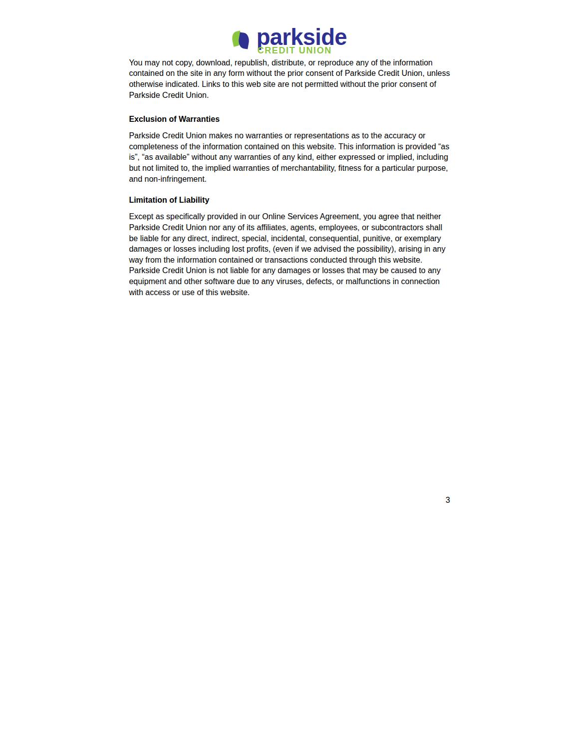parkside CREDIT UNION
You may not copy, download, republish, distribute, or reproduce any of the information contained on the site in any form without the prior consent of Parkside Credit Union, unless otherwise indicated. Links to this web site are not permitted without the prior consent of Parkside Credit Union.
Exclusion of Warranties
Parkside Credit Union makes no warranties or representations as to the accuracy or completeness of the information contained on this website. This information is provided “as is”, “as available” without any warranties of any kind, either expressed or implied, including but not limited to, the implied warranties of merchantability, fitness for a particular purpose, and non-infringement.
Limitation of Liability
Except as specifically provided in our Online Services Agreement, you agree that neither Parkside Credit Union nor any of its affiliates, agents, employees, or subcontractors shall be liable for any direct, indirect, special, incidental, consequential, punitive, or exemplary damages or losses including lost profits, (even if we advised the possibility), arising in any way from the information contained or transactions conducted through this website. Parkside Credit Union is not liable for any damages or losses that may be caused to any equipment and other software due to any viruses, defects, or malfunctions in connection with access or use of this website.
3